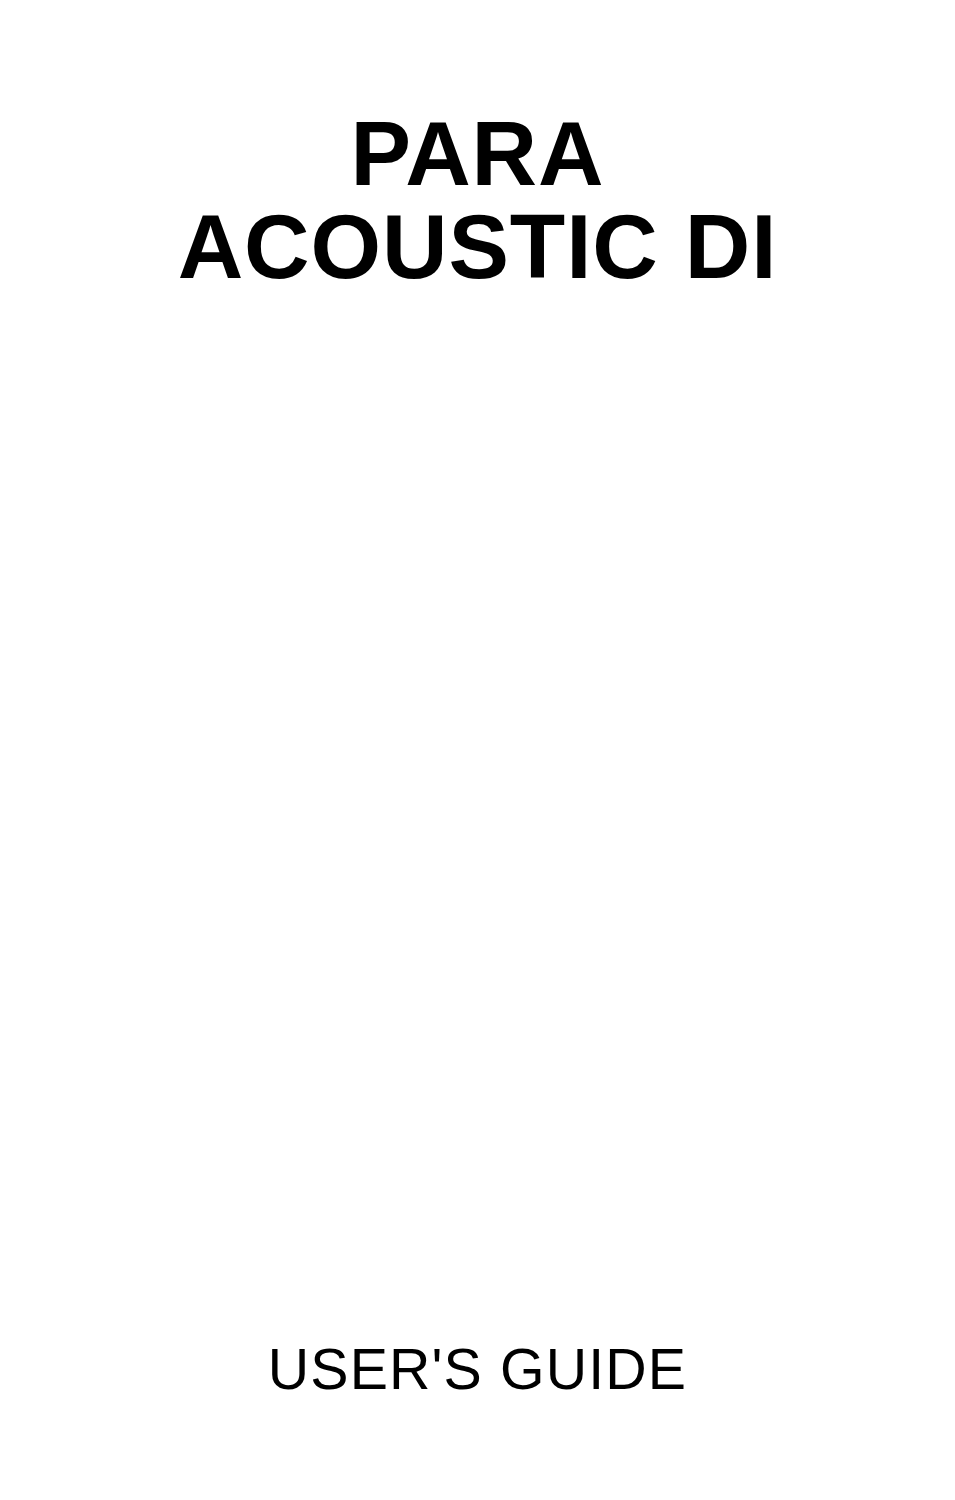Para
Acoustic DI
L.R. Baggs Para Acoustic D.I.
User's Guide